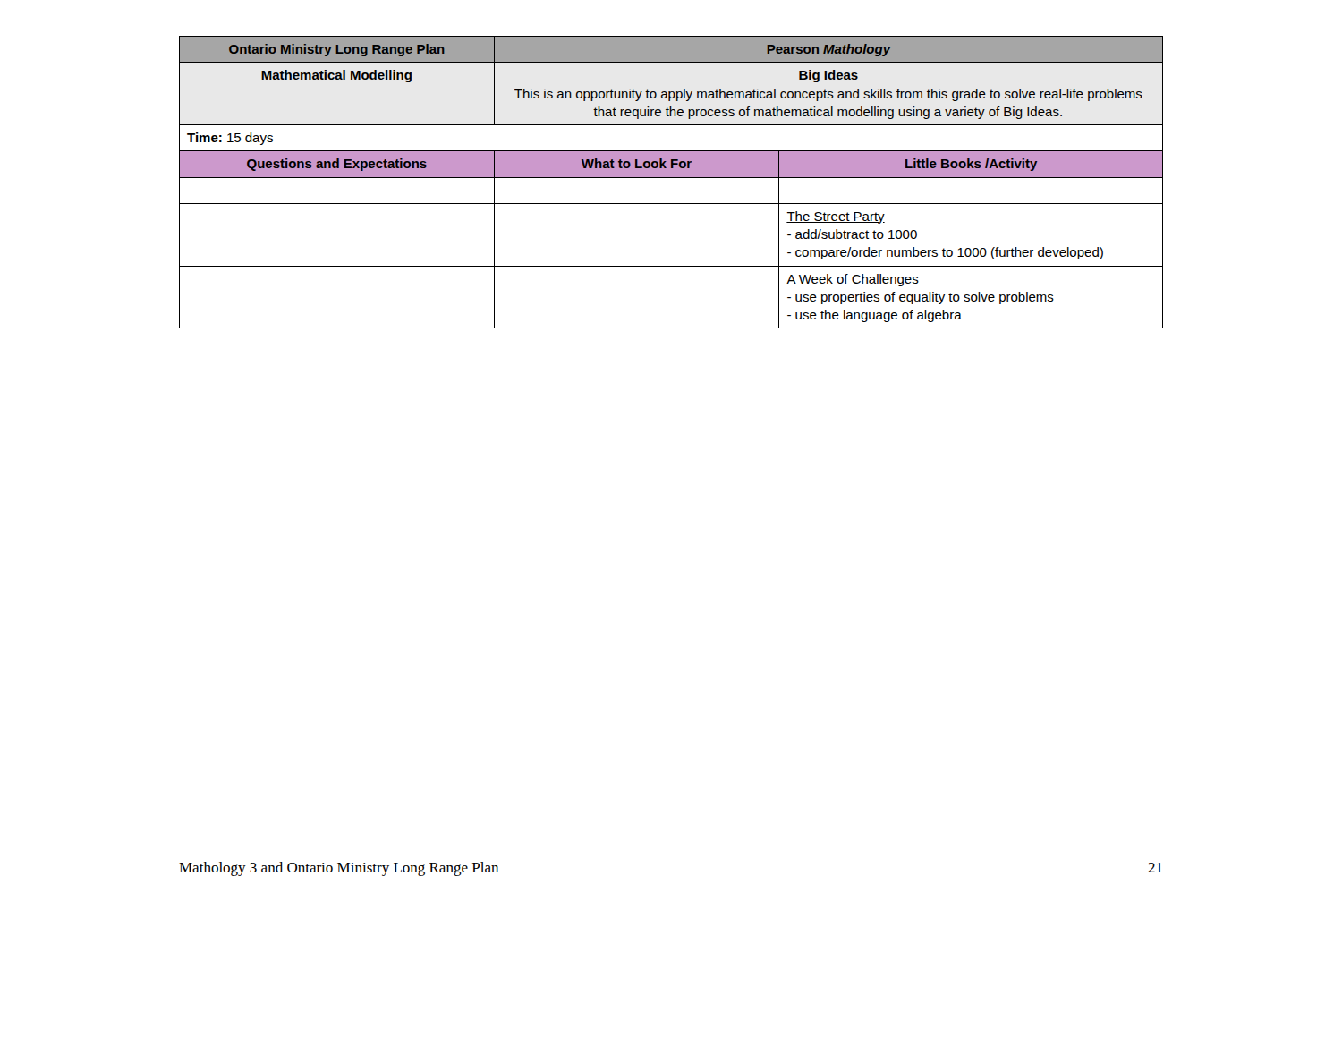| Ontario Ministry Long Range Plan | Pearson Mathology |
| Mathematical Modelling | Big Ideas This is an opportunity to apply mathematical concepts and skills from this grade to solve real-life problems that require the process of mathematical modelling using a variety of Big Ideas. |
| Time: 15 days |
| Questions and Expectations | What to Look For | Little Books /Activity |
| | | The Street Party - add/subtract to 1000 - compare/order numbers to 1000 (further developed) |
| | | A Week of Challenges - use properties of equality to solve problems - use the language of algebra |
Mathology 3 and Ontario Ministry Long Range Plan 21